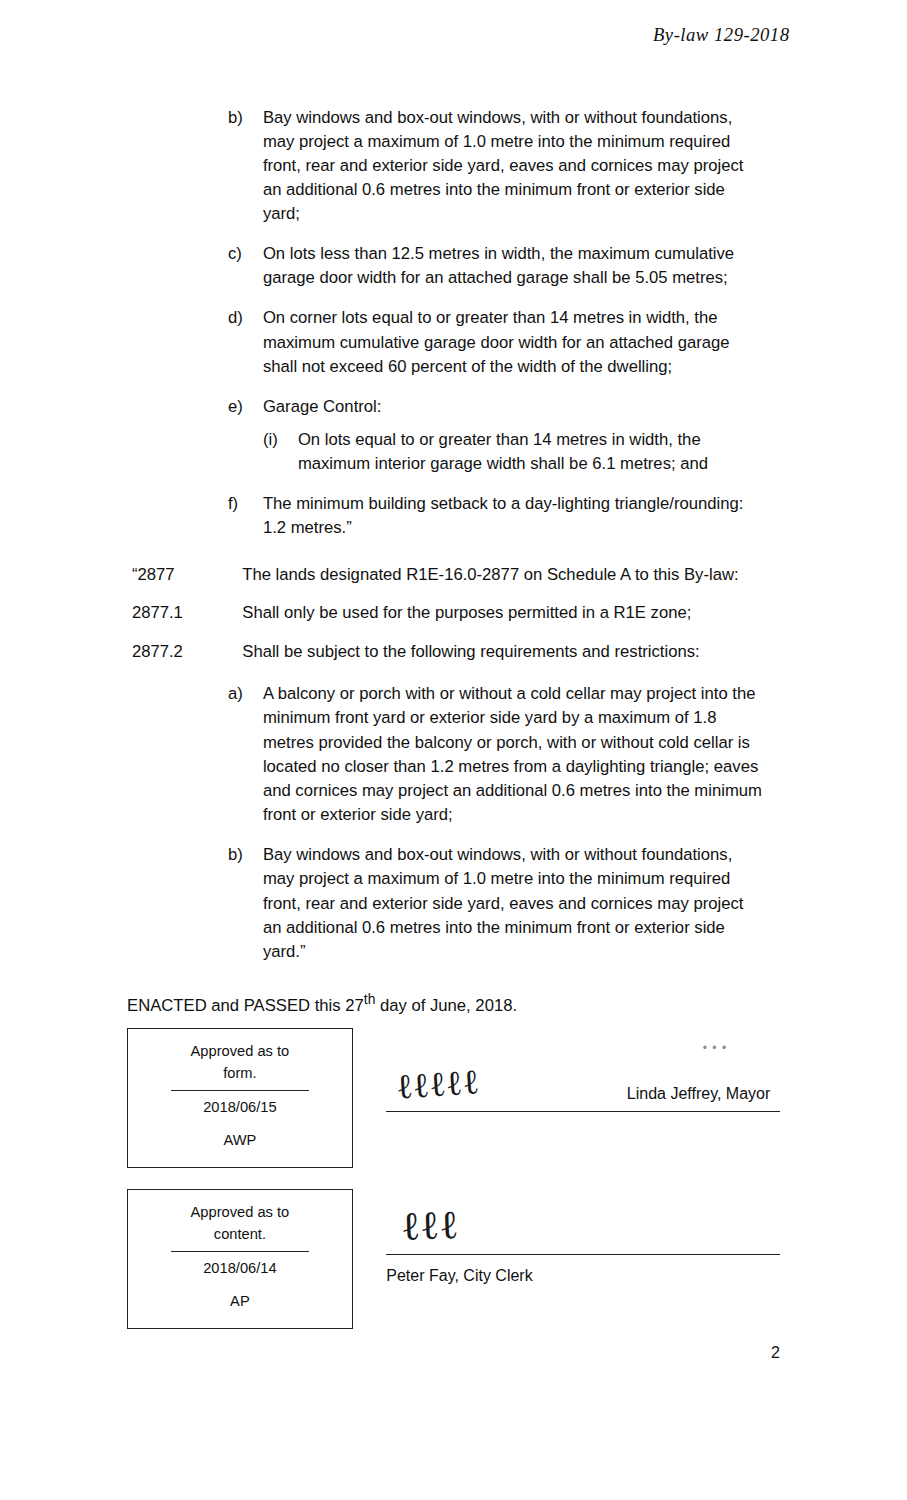By-law 129-2018
b) Bay windows and box-out windows, with or without foundations, may project a maximum of 1.0 metre into the minimum required front, rear and exterior side yard, eaves and cornices may project an additional 0.6 metres into the minimum front or exterior side yard;
c) On lots less than 12.5 metres in width, the maximum cumulative garage door width for an attached garage shall be 5.05 metres;
d) On corner lots equal to or greater than 14 metres in width, the maximum cumulative garage door width for an attached garage shall not exceed 60 percent of the width of the dwelling;
e) Garage Control:
(i) On lots equal to or greater than 14 metres in width, the maximum interior garage width shall be 6.1 metres; and
f) The minimum building setback to a day-lighting triangle/rounding: 1.2 metres.”
“2877
The lands designated R1E-16.0-2877 on Schedule A to this By-law:
2877.1
Shall only be used for the purposes permitted in a R1E zone;
2877.2
Shall be subject to the following requirements and restrictions:
a) A balcony or porch with or without a cold cellar may project into the minimum front yard or exterior side yard by a maximum of 1.8 metres provided the balcony or porch, with or without cold cellar is located no closer than 1.2 metres from a daylighting triangle; eaves and cornices may project an additional 0.6 metres into the minimum front or exterior side yard;
b) Bay windows and box-out windows, with or without foundations, may project a maximum of 1.0 metre into the minimum required front, rear and exterior side yard, eaves and cornices may project an additional 0.6 metres into the minimum front or exterior side yard.”
ENACTED and PASSED this 27th day of June, 2018.
Approved as to
form.
2018/06/15
AWP
Approved as to
content.
2018/06/14
AP
• • • ℓℓℓℓℓ Linda Jeffrey, Mayor
ℓℓℓ
Peter Fay, City Clerk
2